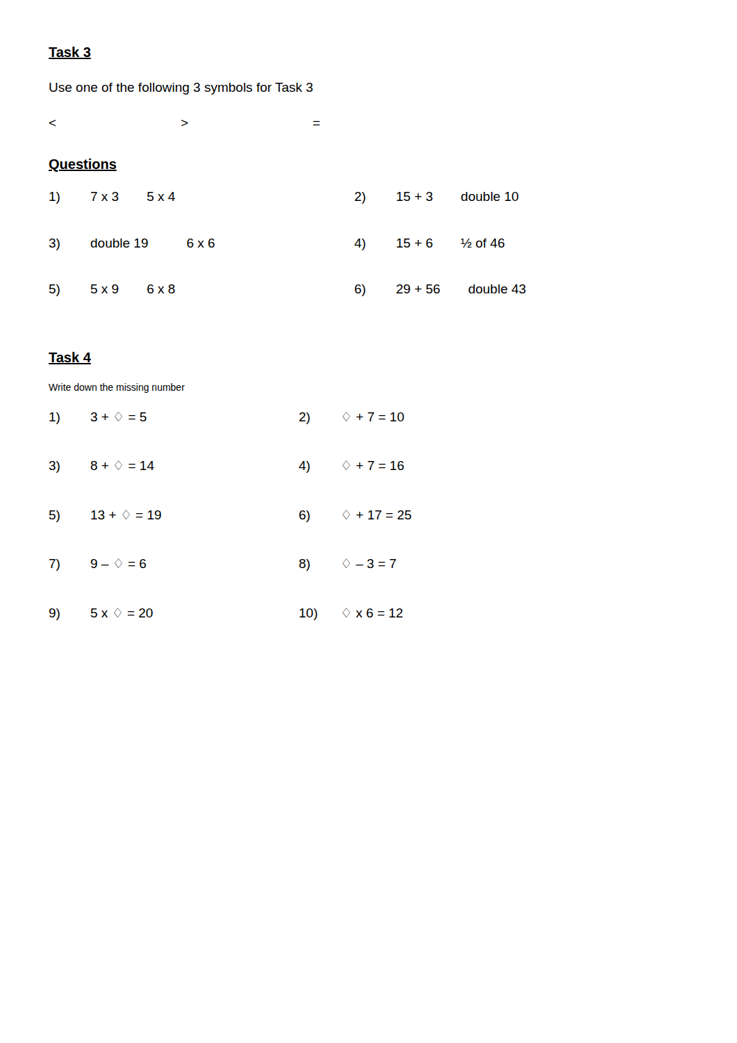Task 3
Use one of the following 3 symbols for Task 3
<>=
Questions
| 1) | 7 x 3 5 x 4 | 2) | 15 + 3 double 10 |
| 3) | double 19 6 x 6 | 4) | 15 + 6 ½ of 46 |
| 5) | 5 x 9 6 x 8 | 6) | 29 + 56 double 43 |
Task 4
Write down the missing number
| 1) | 3 + ♢ = 5 | 2) | ♢ + 7 = 10 |
| 3) | 8 + ♢ = 14 | 4) | ♢ + 7 = 16 |
| 5) | 13 + ♢ = 19 | 6) | ♢ + 17 = 25 |
| 7) | 9 – ♢ = 6 | 8) | ♢ – 3 = 7 |
| 9) | 5 x ♢ = 20 | 10) | ♢ x 6 = 12 |